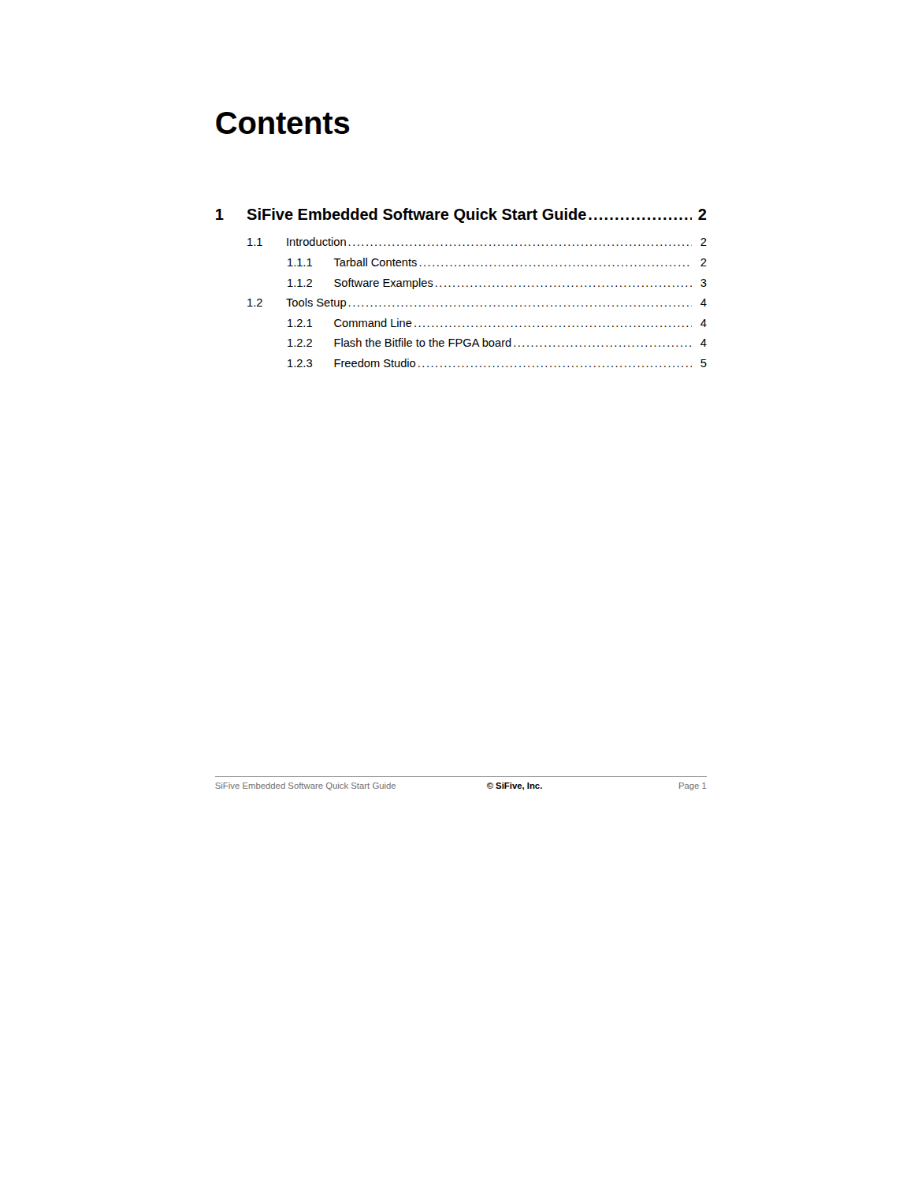Contents
1 SiFive Embedded Software Quick Start Guide 2
1.1 Introduction 2
1.1.1 Tarball Contents 2
1.1.2 Software Examples 3
1.2 Tools Setup 4
1.2.1 Command Line 4
1.2.2 Flash the Bitfile to the FPGA board 4
1.2.3 Freedom Studio 5
SiFive Embedded Software Quick Start Guide © SiFive, Inc. Page 1